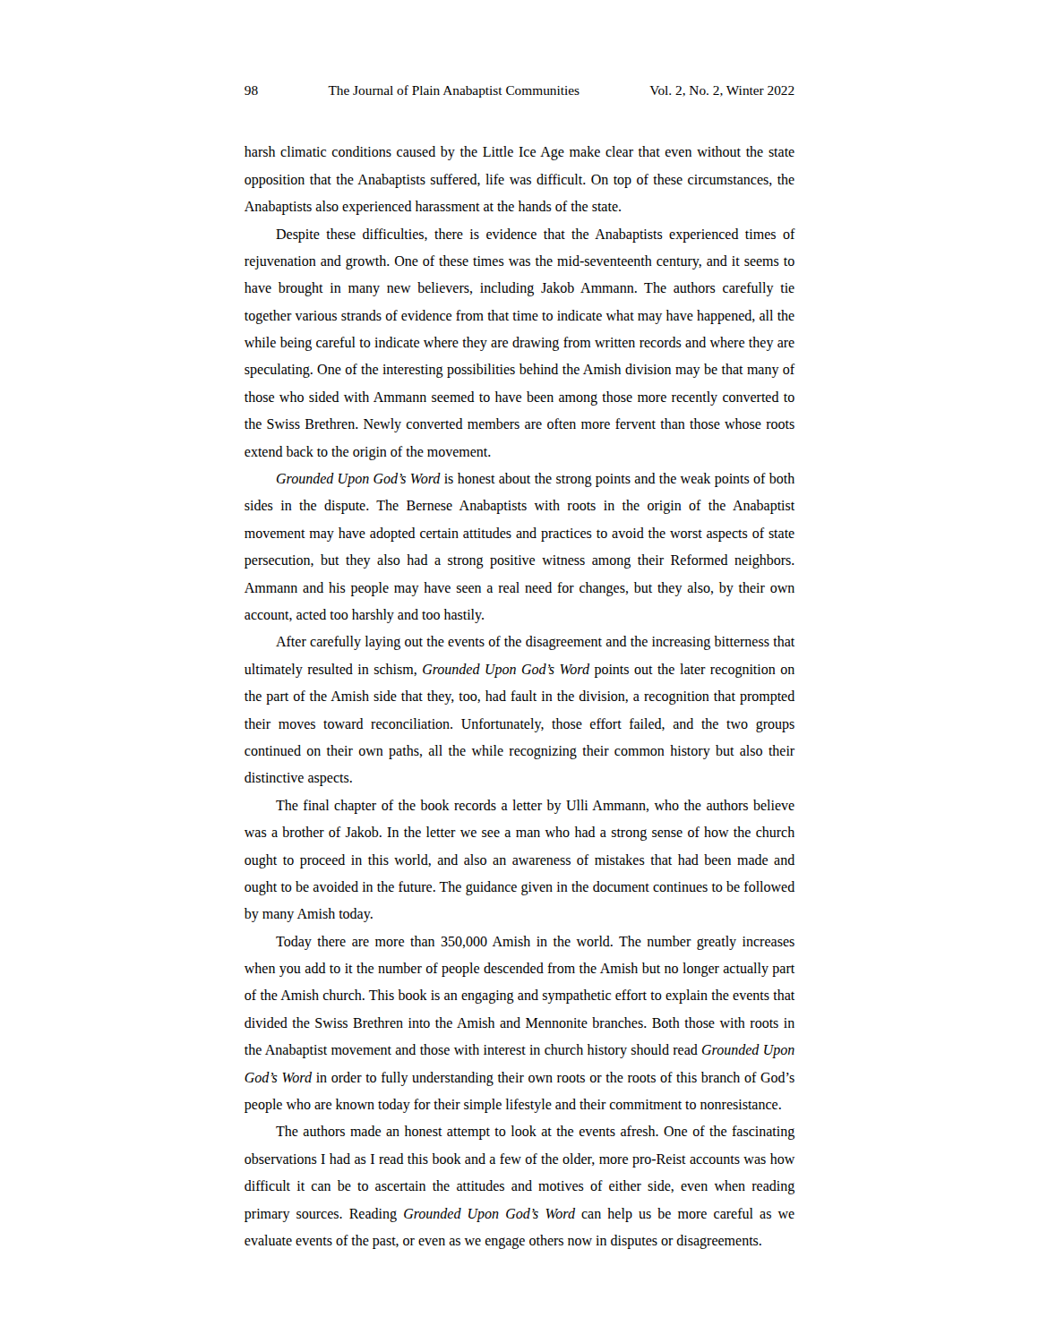98 The Journal of Plain Anabaptist Communities Vol. 2, No. 2, Winter 2022
harsh climatic conditions caused by the Little Ice Age make clear that even without the state opposition that the Anabaptists suffered, life was difficult. On top of these circumstances, the Anabaptists also experienced harassment at the hands of the state.
Despite these difficulties, there is evidence that the Anabaptists experienced times of rejuvenation and growth. One of these times was the mid-seventeenth century, and it seems to have brought in many new believers, including Jakob Ammann. The authors carefully tie together various strands of evidence from that time to indicate what may have happened, all the while being careful to indicate where they are drawing from written records and where they are speculating. One of the interesting possibilities behind the Amish division may be that many of those who sided with Ammann seemed to have been among those more recently converted to the Swiss Brethren. Newly converted members are often more fervent than those whose roots extend back to the origin of the movement.
Grounded Upon God’s Word is honest about the strong points and the weak points of both sides in the dispute. The Bernese Anabaptists with roots in the origin of the Anabaptist movement may have adopted certain attitudes and practices to avoid the worst aspects of state persecution, but they also had a strong positive witness among their Reformed neighbors. Ammann and his people may have seen a real need for changes, but they also, by their own account, acted too harshly and too hastily.
After carefully laying out the events of the disagreement and the increasing bitterness that ultimately resulted in schism, Grounded Upon God’s Word points out the later recognition on the part of the Amish side that they, too, had fault in the division, a recognition that prompted their moves toward reconciliation. Unfortunately, those effort failed, and the two groups continued on their own paths, all the while recognizing their common history but also their distinctive aspects.
The final chapter of the book records a letter by Ulli Ammann, who the authors believe was a brother of Jakob. In the letter we see a man who had a strong sense of how the church ought to proceed in this world, and also an awareness of mistakes that had been made and ought to be avoided in the future. The guidance given in the document continues to be followed by many Amish today.
Today there are more than 350,000 Amish in the world. The number greatly increases when you add to it the number of people descended from the Amish but no longer actually part of the Amish church. This book is an engaging and sympathetic effort to explain the events that divided the Swiss Brethren into the Amish and Mennonite branches. Both those with roots in the Anabaptist movement and those with interest in church history should read Grounded Upon God’s Word in order to fully understanding their own roots or the roots of this branch of God’s people who are known today for their simple lifestyle and their commitment to nonresistance.
The authors made an honest attempt to look at the events afresh. One of the fascinating observations I had as I read this book and a few of the older, more pro-Reist accounts was how difficult it can be to ascertain the attitudes and motives of either side, even when reading primary sources. Reading Grounded Upon God’s Word can help us be more careful as we evaluate events of the past, or even as we engage others now in disputes or disagreements.